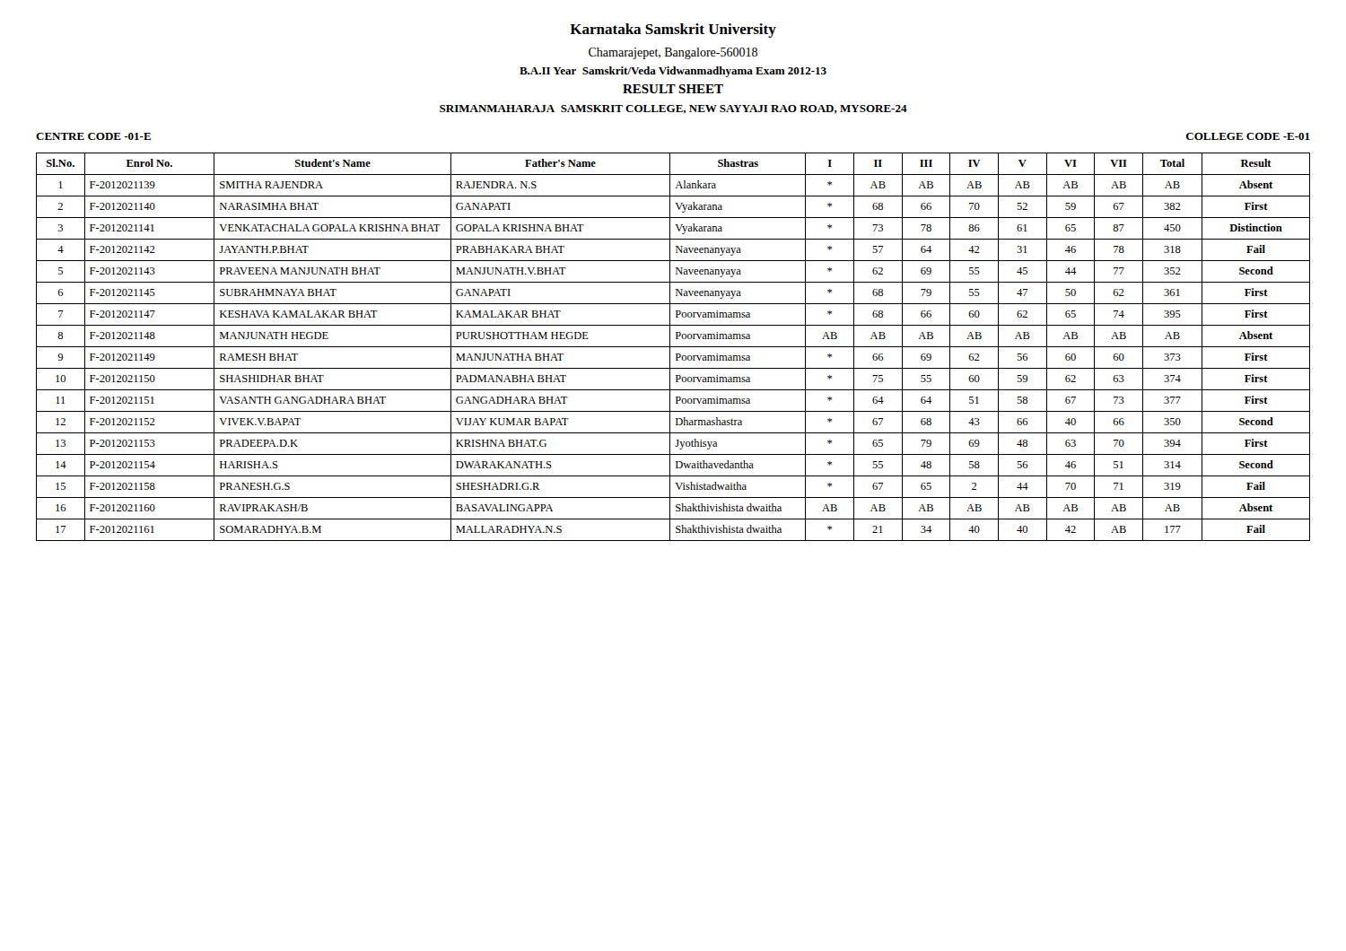Karnataka Samskrit University
Chamarajepet, Bangalore-560018
B.A.II Year Samskrit/Veda Vidwanmadhyama Exam 2012-13
RESULT SHEET
SRIMANMAHARAJA SAMSKRIT COLLEGE, NEW SAYYAJI RAO ROAD, MYSORE-24
CENTRE CODE -01-E COLLEGE CODE -E-01
| Sl.No. | Enrol No. | Student's Name | Father's Name | Shastras | I | II | III | IV | V | VI | VII | Total | Result |
| --- | --- | --- | --- | --- | --- | --- | --- | --- | --- | --- | --- | --- | --- |
| 1 | F-2012021139 | SMITHA RAJENDRA | RAJENDRA. N.S | Alankara | * | AB | AB | AB | AB | AB | AB | AB | Absent |
| 2 | F-2012021140 | NARASIMHA BHAT | GANAPATI | Vyakarana | * | 68 | 66 | 70 | 52 | 59 | 67 | 382 | First |
| 3 | F-2012021141 | VENKATACHALA GOPALA KRISHNA BHAT | GOPALA KRISHNA BHAT | Vyakarana | * | 73 | 78 | 86 | 61 | 65 | 87 | 450 | Distinction |
| 4 | F-2012021142 | JAYANTH.P.BHAT | PRABHAKARA BHAT | Naveenanyaya | * | 57 | 64 | 42 | 31 | 46 | 78 | 318 | Fail |
| 5 | F-2012021143 | PRAVEENA MANJUNATH BHAT | MANJUNATH.V.BHAT | Naveenanyaya | * | 62 | 69 | 55 | 45 | 44 | 77 | 352 | Second |
| 6 | F-2012021145 | SUBRAHMNAYA BHAT | GANAPATI | Naveenanyaya | * | 68 | 79 | 55 | 47 | 50 | 62 | 361 | First |
| 7 | F-2012021147 | KESHAVA KAMALAKAR BHAT | KAMALAKAR BHAT | Poorvamimamsa | * | 68 | 66 | 60 | 62 | 65 | 74 | 395 | First |
| 8 | F-2012021148 | MANJUNATH HEGDE | PURUSHOTTHAM HEGDE | Poorvamimamsa | AB | AB | AB | AB | AB | AB | AB | AB | Absent |
| 9 | F-2012021149 | RAMESH BHAT | MANJUNATHA BHAT | Poorvamimamsa | * | 66 | 69 | 62 | 56 | 60 | 60 | 373 | First |
| 10 | F-2012021150 | SHASHIDHAR BHAT | PADMANABHA BHAT | Poorvamimamsa | * | 75 | 55 | 60 | 59 | 62 | 63 | 374 | First |
| 11 | F-2012021151 | VASANTH GANGADHARA BHAT | GANGADHARA BHAT | Poorvamimamsa | * | 64 | 64 | 51 | 58 | 67 | 73 | 377 | First |
| 12 | F-2012021152 | VIVEK.V.BAPAT | VIJAY KUMAR BAPAT | Dharmashastra | * | 67 | 68 | 43 | 66 | 40 | 66 | 350 | Second |
| 13 | P-2012021153 | PRADEEPA.D.K | KRISHNA BHAT.G | Jyothisya | * | 65 | 79 | 69 | 48 | 63 | 70 | 394 | First |
| 14 | P-2012021154 | HARISHA.S | DWARAKANATH.S | Dwaithavedantha | * | 55 | 48 | 58 | 56 | 46 | 51 | 314 | Second |
| 15 | F-2012021158 | PRANESH.G.S | SHESHADRI.G.R | Vishistadwaitha | * | 67 | 65 | 2 | 44 | 70 | 71 | 319 | Fail |
| 16 | F-2012021160 | RAVIPRAKASH/B | BASAVALINGAPPA | Shakthivishista dwaitha | AB | AB | AB | AB | AB | AB | AB | AB | Absent |
| 17 | F-2012021161 | SOMARADHYA.B.M | MALLARADHYA.N.S | Shakthivishista dwaitha | * | 21 | 34 | 40 | 40 | 42 | AB | 177 | Fail |